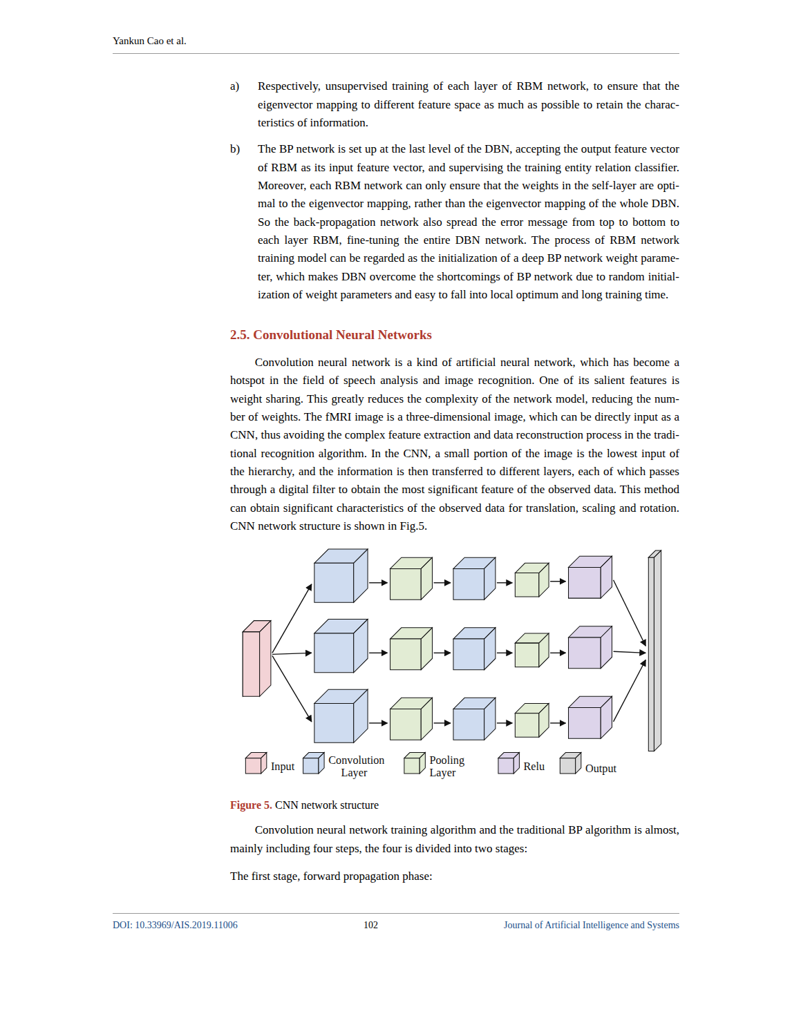Yankun Cao et al.
a) Respectively, unsupervised training of each layer of RBM network, to ensure that the eigenvector mapping to different feature space as much as possible to retain the characteristics of information.
b) The BP network is set up at the last level of the DBN, accepting the output feature vector of RBM as its input feature vector, and supervising the training entity relation classifier. Moreover, each RBM network can only ensure that the weights in the self-layer are optimal to the eigenvector mapping, rather than the eigenvector mapping of the whole DBN. So the back-propagation network also spread the error message from top to bottom to each layer RBM, fine-tuning the entire DBN network. The process of RBM network training model can be regarded as the initialization of a deep BP network weight parameter, which makes DBN overcome the shortcomings of BP network due to random initialization of weight parameters and easy to fall into local optimum and long training time.
2.5. Convolutional Neural Networks
Convolution neural network is a kind of artificial neural network, which has become a hotspot in the field of speech analysis and image recognition. One of its salient features is weight sharing. This greatly reduces the complexity of the network model, reducing the number of weights. The fMRI image is a three-dimensional image, which can be directly input as a CNN, thus avoiding the complex feature extraction and data reconstruction process in the traditional recognition algorithm. In the CNN, a small portion of the image is the lowest input of the hierarchy, and the information is then transferred to different layers, each of which passes through a digital filter to obtain the most significant feature of the observed data. This method can obtain significant characteristics of the observed data for translation, scaling and rotation. CNN network structure is shown in Fig.5.
Input Convolution Layer Pooling Layer Relu Output
Figure 5. CNN network structure
Convolution neural network training algorithm and the traditional BP algorithm is almost, mainly including four steps, the four is divided into two stages:
The first stage, forward propagation phase:
DOI: 10.33969/AIS.2019.11006 102 Journal of Artificial Intelligence and Systems